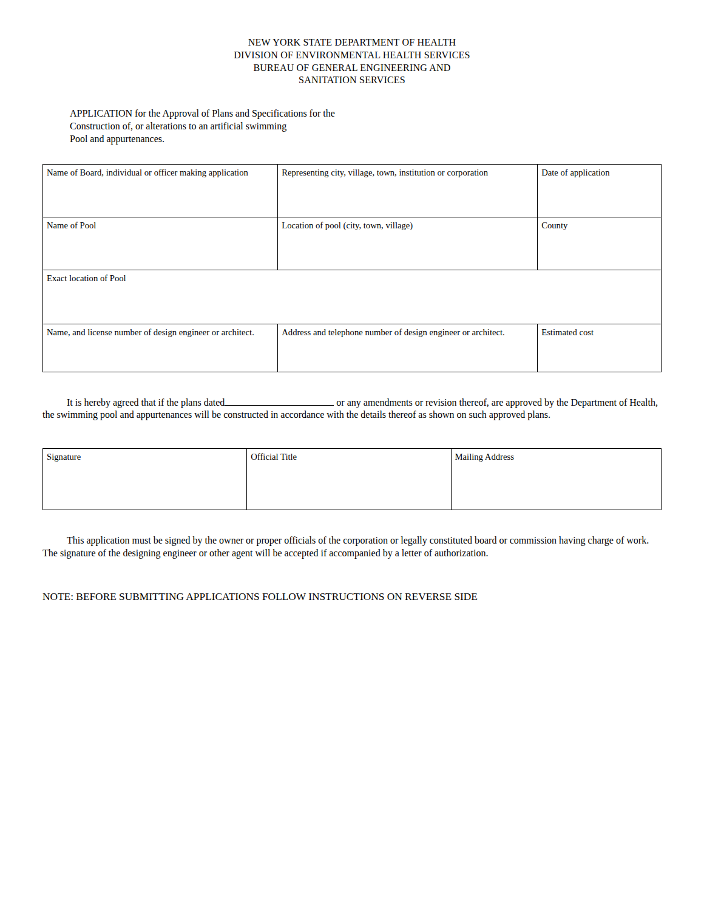NEW YORK STATE DEPARTMENT OF HEALTH
DIVISION OF ENVIRONMENTAL HEALTH SERVICES
BUREAU OF GENERAL ENGINEERING AND
SANITATION SERVICES
APPLICATION for the Approval of Plans and Specifications for the
Construction of, or alterations to an artificial swimming
Pool and appurtenances.
| Name of Board, individual or officer making application | Representing city, village, town, institution or corporation | Date of application |
| Name of Pool | Location of pool (city, town, village) | County |
| Exact location of Pool |
| Name, and license number of design engineer or architect. | Address and telephone number of design engineer or architect. | Estimated cost |
It is hereby agreed that if the plans dated or any amendments or revision thereof, are approved by the Department of Health, the swimming pool and appurtenances will be constructed in accordance with the details thereof as shown on such approved plans.
| Signature | Official Title | Mailing Address |
This application must be signed by the owner or proper officials of the corporation or legally constituted board or commission having charge of work. The signature of the designing engineer or other agent will be accepted if accompanied by a letter of authorization.
NOTE: BEFORE SUBMITTING APPLICATIONS FOLLOW INSTRUCTIONS ON REVERSE SIDE